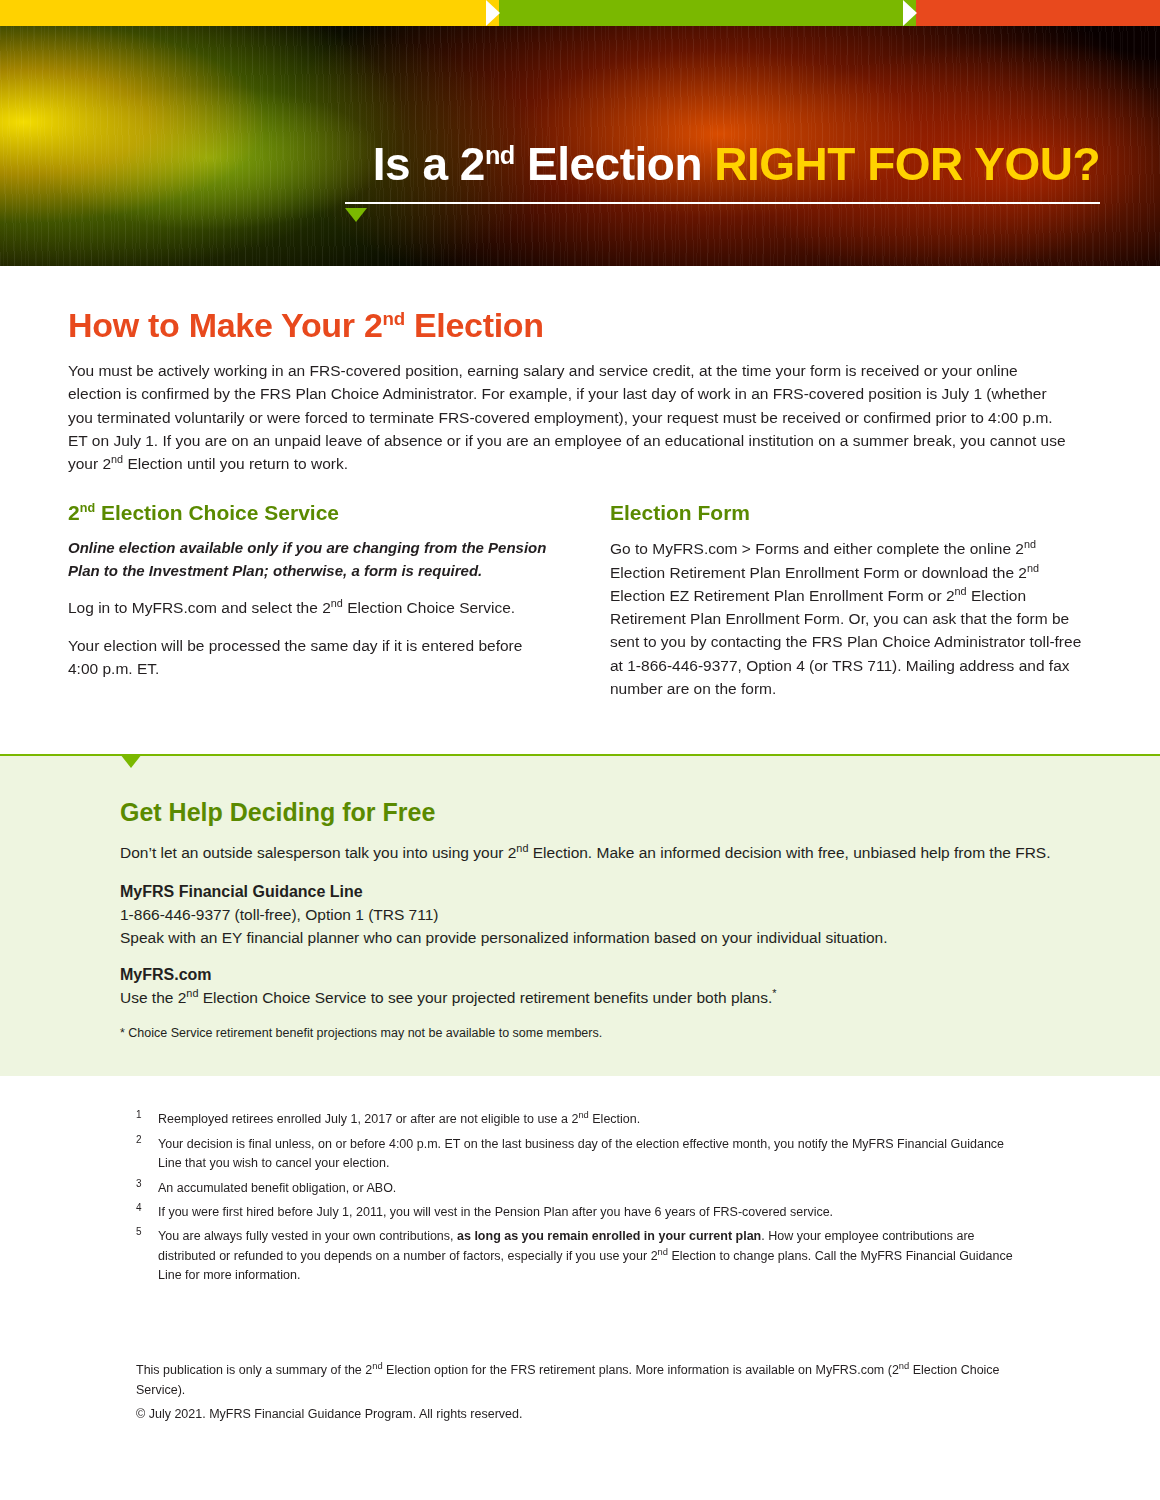Is a 2nd Election RIGHT FOR YOU?
How to Make Your 2nd Election
You must be actively working in an FRS-covered position, earning salary and service credit, at the time your form is received or your online election is confirmed by the FRS Plan Choice Administrator. For example, if your last day of work in an FRS-covered position is July 1 (whether you terminated voluntarily or were forced to terminate FRS-covered employment), your request must be received or confirmed prior to 4:00 p.m. ET on July 1. If you are on an unpaid leave of absence or if you are an employee of an educational institution on a summer break, you cannot use your 2nd Election until you return to work.
2nd Election Choice Service
Online election available only if you are changing from the Pension Plan to the Investment Plan; otherwise, a form is required.
Log in to MyFRS.com and select the 2nd Election Choice Service.
Your election will be processed the same day if it is entered before 4:00 p.m. ET.
Election Form
Go to MyFRS.com > Forms and either complete the online 2nd Election Retirement Plan Enrollment Form or download the 2nd Election EZ Retirement Plan Enrollment Form or 2nd Election Retirement Plan Enrollment Form. Or, you can ask that the form be sent to you by contacting the FRS Plan Choice Administrator toll-free at 1-866-446-9377, Option 4 (or TRS 711). Mailing address and fax number are on the form.
Get Help Deciding for Free
Don’t let an outside salesperson talk you into using your 2nd Election. Make an informed decision with free, unbiased help from the FRS.
MyFRS Financial Guidance Line
1-866-446-9377 (toll-free), Option 1 (TRS 711)
Speak with an EY financial planner who can provide personalized information based on your individual situation.
MyFRS.com
Use the 2nd Election Choice Service to see your projected retirement benefits under both plans.*
* Choice Service retirement benefit projections may not be available to some members.
Reemployed retirees enrolled July 1, 2017 or after are not eligible to use a 2nd Election.
Your decision is final unless, on or before 4:00 p.m. ET on the last business day of the election effective month, you notify the MyFRS Financial Guidance Line that you wish to cancel your election.
An accumulated benefit obligation, or ABO.
If you were first hired before July 1, 2011, you will vest in the Pension Plan after you have 6 years of FRS-covered service.
You are always fully vested in your own contributions, as long as you remain enrolled in your current plan. How your employee contributions are distributed or refunded to you depends on a number of factors, especially if you use your 2nd Election to change plans. Call the MyFRS Financial Guidance Line for more information.
This publication is only a summary of the 2nd Election option for the FRS retirement plans. More information is available on MyFRS.com (2nd Election Choice Service).
© July 2021. MyFRS Financial Guidance Program. All rights reserved.